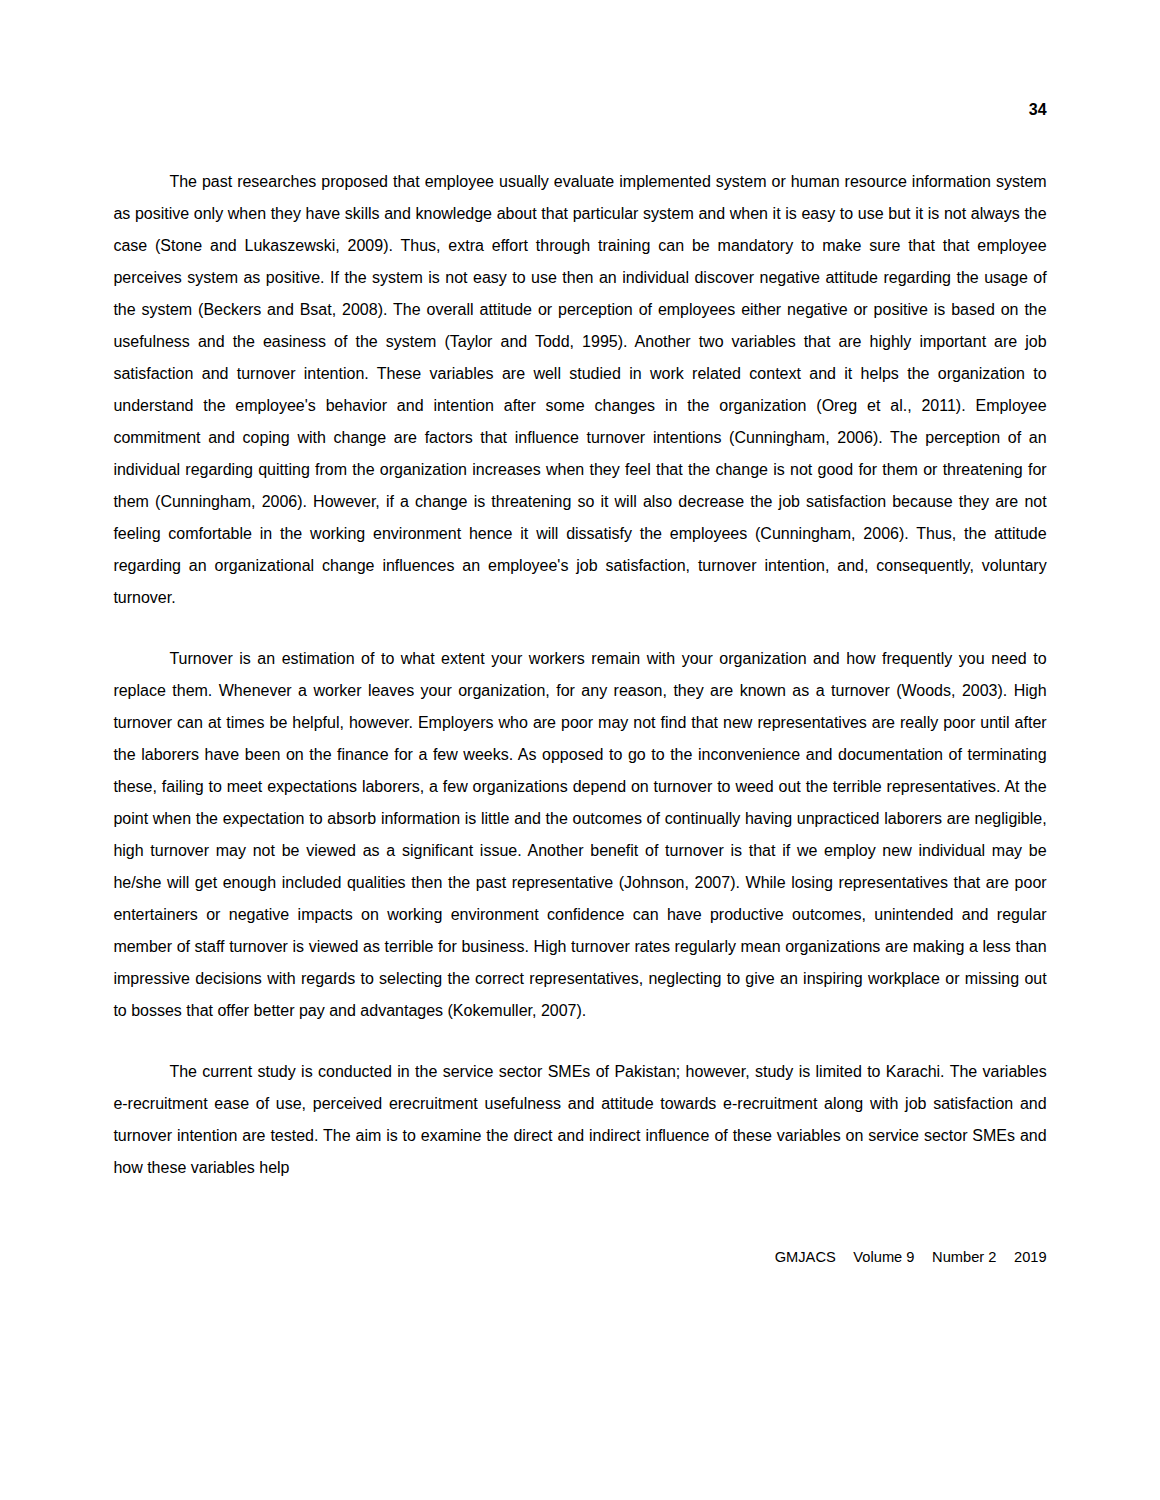34
The past researches proposed that employee usually evaluate implemented system or human resource information system as positive only when they have skills and knowledge about that particular system and when it is easy to use but it is not always the case (Stone and Lukaszewski, 2009). Thus, extra effort through training can be mandatory to make sure that that employee perceives system as positive. If the system is not easy to use then an individual discover negative attitude regarding the usage of the system (Beckers and Bsat, 2008). The overall attitude or perception of employees either negative or positive is based on the usefulness and the easiness of the system (Taylor and Todd, 1995). Another two variables that are highly important are job satisfaction and turnover intention. These variables are well studied in work related context and it helps the organization to understand the employee's behavior and intention after some changes in the organization (Oreg et al., 2011). Employee commitment and coping with change are factors that influence turnover intentions (Cunningham, 2006). The perception of an individual regarding quitting from the organization increases when they feel that the change is not good for them or threatening for them (Cunningham, 2006). However, if a change is threatening so it will also decrease the job satisfaction because they are not feeling comfortable in the working environment hence it will dissatisfy the employees (Cunningham, 2006). Thus, the attitude regarding an organizational change influences an employee's job satisfaction, turnover intention, and, consequently, voluntary turnover.
Turnover is an estimation of to what extent your workers remain with your organization and how frequently you need to replace them. Whenever a worker leaves your organization, for any reason, they are known as a turnover (Woods, 2003). High turnover can at times be helpful, however. Employers who are poor may not find that new representatives are really poor until after the laborers have been on the finance for a few weeks. As opposed to go to the inconvenience and documentation of terminating these, failing to meet expectations laborers, a few organizations depend on turnover to weed out the terrible representatives. At the point when the expectation to absorb information is little and the outcomes of continually having unpracticed laborers are negligible, high turnover may not be viewed as a significant issue. Another benefit of turnover is that if we employ new individual may be he/she will get enough included qualities then the past representative (Johnson, 2007). While losing representatives that are poor entertainers or negative impacts on working environment confidence can have productive outcomes, unintended and regular member of staff turnover is viewed as terrible for business. High turnover rates regularly mean organizations are making a less than impressive decisions with regards to selecting the correct representatives, neglecting to give an inspiring workplace or missing out to bosses that offer better pay and advantages (Kokemuller, 2007).
The current study is conducted in the service sector SMEs of Pakistan; however, study is limited to Karachi. The variables e-recruitment ease of use, perceived erecruitment usefulness and attitude towards e-recruitment along with job satisfaction and turnover intention are tested. The aim is to examine the direct and indirect influence of these variables on service sector SMEs and how these variables help
GMJACSVolume 9 Number 22019